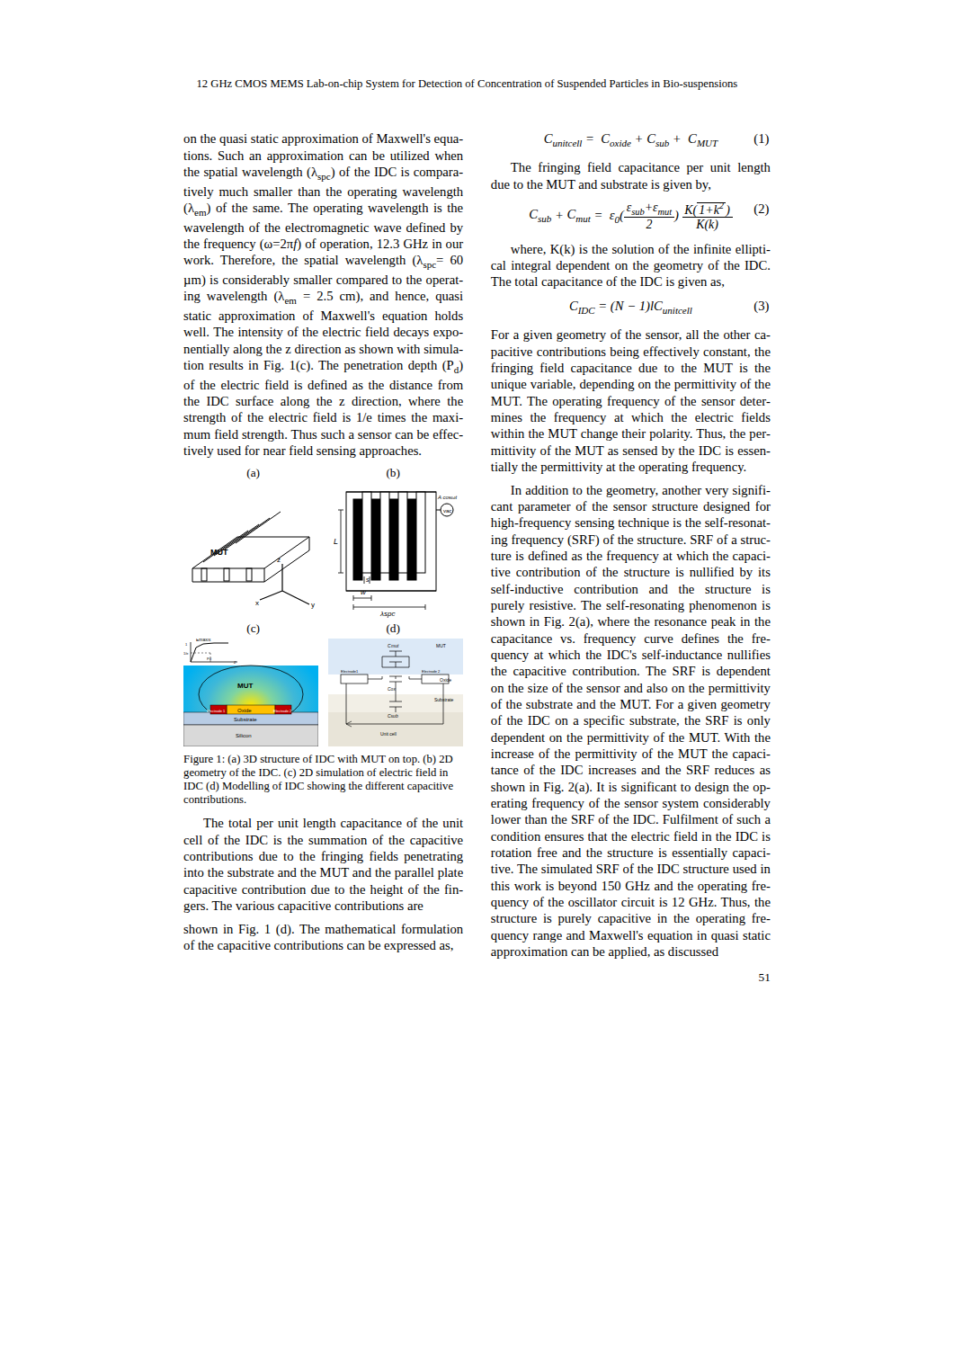12 GHz CMOS MEMS Lab-on-chip System for Detection of Concentration of Suspended Particles in Bio-suspensions
on the quasi static approximation of Maxwell's equations. Such an approximation can be utilized when the spatial wavelength (λspc) of the IDC is comparatively much smaller than the operating wavelength (λem) of the same. The operating wavelength is the wavelength of the electromagnetic wave defined by the frequency (ω=2πf) of operation, 12.3 GHz in our work. Therefore, the spatial wavelength (λspc= 60 µm) is considerably smaller compared to the operating wavelength (λem = 2.5 cm), and hence, quasi static approximation of Maxwell's equation holds well. The intensity of the electric field decays exponentially along the z direction as shown with simulation results in Fig. 1(c). The penetration depth (Pd) of the electric field is defined as the distance from the IDC surface along the z direction, where the strength of the electric field is 1/e times the maximum field strength. Thus such a sensor can be effectively used for near field sensing approaches.
(a) (b)
MUT z y x L w s λspc A cosωt vac
(c) (d)
Emax/ε 1 1/e Pd Z MUT Oxide Electrode 1 Electrode 2 Substrate Silicon C mut MUT Cox Csub Electrode1 Electrode 2 Oxide Substrate Unit cell
Figure 1: (a) 3D structure of IDC with MUT on top. (b) 2D geometry of the IDC. (c) 2D simulation of electric field in IDC (d) Modelling of IDC showing the different capacitive contributions.
The total per unit length capacitance of the unit cell of the IDC is the summation of the capacitive contributions due to the fringing fields penetrating into the substrate and the MUT and the parallel plate capacitive contribution due to the height of the fingers. The various capacitive contributions are
shown in Fig. 1 (d). The mathematical formulation of the capacitive contributions can be expressed as,
Cunitcell = Coxide + Csub + CMUT(1)
The fringing field capacitance per unit length due to the MUT and substrate is given by,
Csub + Cmut = ε0(εsub+εmut 2) K(1+k2) K(k) (2)
where, K(k) is the solution of the infinite elliptical integral dependent on the geometry of the IDC. The total capacitance of the IDC is given as,
CIDC = (N − 1)lCunitcell(3)
For a given geometry of the sensor, all the other capacitive contributions being effectively constant, the fringing field capacitance due to the MUT is the unique variable, depending on the permittivity of the MUT. The operating frequency of the sensor determines the frequency at which the electric fields within the MUT change their polarity. Thus, the permittivity of the MUT as sensed by the IDC is essentially the permittivity at the operating frequency.
In addition to the geometry, another very significant parameter of the sensor structure designed for high-frequency sensing technique is the self-resonating frequency (SRF) of the structure. SRF of a structure is defined as the frequency at which the capacitive contribution of the structure is nullified by its self-inductive contribution and the structure is purely resistive. The self-resonating phenomenon is shown in Fig. 2(a), where the resonance peak in the capacitance vs. frequency curve defines the frequency at which the IDC's self-inductance nullifies the capacitive contribution. The SRF is dependent on the size of the sensor and also on the permittivity of the substrate and the MUT. For a given geometry of the IDC on a specific substrate, the SRF is only dependent on the permittivity of the MUT. With the increase of the permittivity of the MUT the capacitance of the IDC increases and the SRF reduces as shown in Fig. 2(a). It is significant to design the operating frequency of the sensor system considerably lower than the SRF of the IDC. Fulfilment of such a condition ensures that the electric field in the IDC is rotation free and the structure is essentially capacitive. The simulated SRF of the IDC structure used in this work is beyond 150 GHz and the operating frequency of the oscillator circuit is 12 GHz. Thus, the structure is purely capacitive in the operating frequency range and Maxwell's equation in quasi static approximation can be applied, as discussed
51